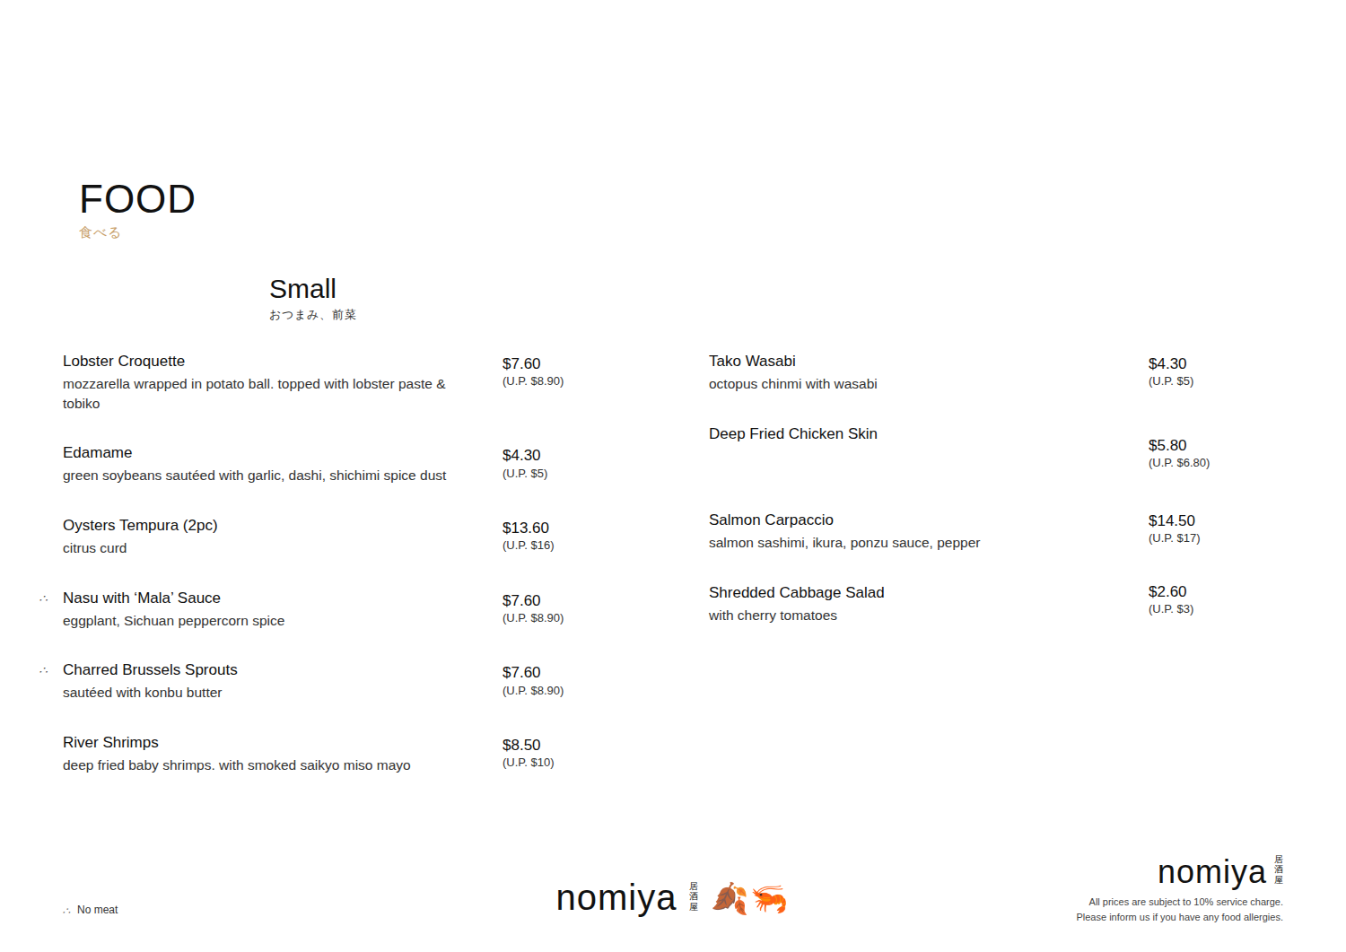FOOD
食べる
Small
おつまみ、前菜
Lobster Croquette
mozzarella wrapped in potato ball. topped with lobster paste & tobiko
$7.60
(U.P. $8.90)
Edamame
green soybeans sautéed with garlic, dashi, shichimi spice dust
$4.30
(U.P. $5)
Oysters Tempura (2pc)
citrus curd
$13.60
(U.P. $16)
⸫
Nasu with ‘Mala’ Sauce
eggplant, Sichuan peppercorn spice
$7.60
(U.P. $8.90)
⸫
Charred Brussels Sprouts
sautéed with konbu butter
$7.60
(U.P. $8.90)
River Shrimps
deep fried baby shrimps. with smoked saikyo miso mayo
$8.50
(U.P. $10)
Tako Wasabi
octopus chinmi with wasabi
$4.30
(U.P. $5)
Deep Fried Chicken Skin
$5.80
(U.P. $6.80)
Salmon Carpaccio
salmon sashimi, ikura, ponzu sauce, pepper
$14.50
(U.P. $17)
Shredded Cabbage Salad
with cherry tomatoes
$2.60
(U.P. $3)
⸫ No meat
nomiya
居
酒
屋
🍂🦐
nomiya
居
酒
屋
All prices are subject to 10% service charge.
Please inform us if you have any food allergies.